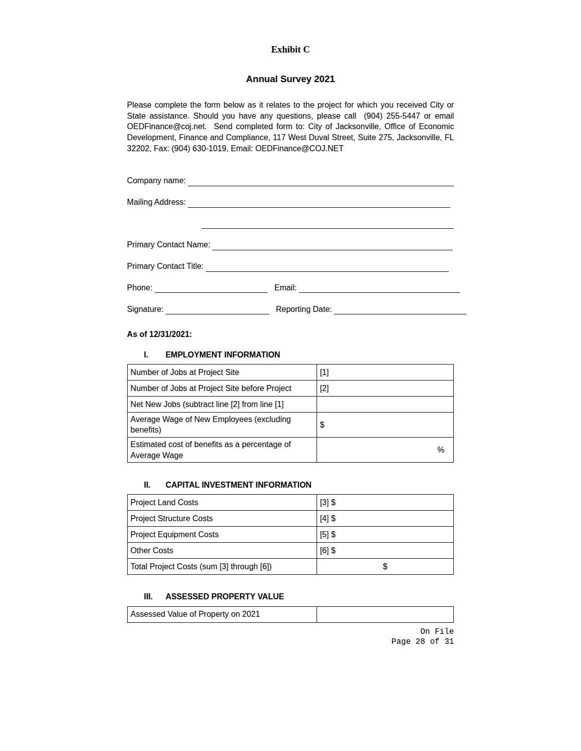Exhibit C
Annual Survey 2021
Please complete the form below as it relates to the project for which you received City or State assistance. Should you have any questions, please call (904) 255-5447 or email OEDFinance@coj.net. Send completed form to: City of Jacksonville, Office of Economic Development, Finance and Compliance, 117 West Duval Street, Suite 275, Jacksonville, FL 32202, Fax: (904) 630-1019, Email: OEDFinance@COJ.NET
Company name:
Mailing Address:
Primary Contact Name:
Primary Contact Title:
Phone: Email:
Signature: Reporting Date:
As of 12/31/2021:
I. EMPLOYMENT INFORMATION
| Number of Jobs at Project Site | [1] |
| Number of Jobs at Project Site before Project | [2] |
| Net New Jobs (subtract line [2] from line [1] | |
| Average Wage of New Employees (excluding benefits) | $ |
| Estimated cost of benefits as a percentage of Average Wage | % |
II. CAPITAL INVESTMENT INFORMATION
| Project Land Costs | [3] $ |
| Project Structure Costs | [4] $ |
| Project Equipment Costs | [5] $ |
| Other Costs | [6] $ |
| Total Project Costs (sum [3] through [6]) | $ |
III. ASSESSED PROPERTY VALUE
| Assessed Value of Property on 2021 | |
On File
Page 28 of 31